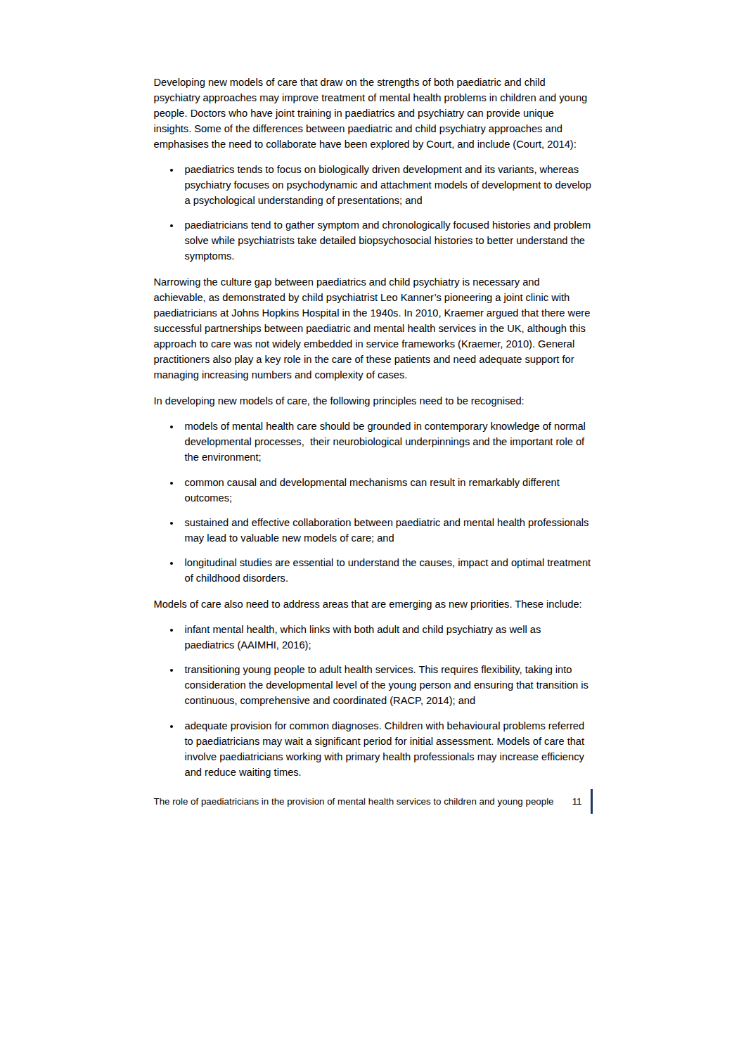Developing new models of care that draw on the strengths of both paediatric and child psychiatry approaches may improve treatment of mental health problems in children and young people. Doctors who have joint training in paediatrics and psychiatry can provide unique insights. Some of the differences between paediatric and child psychiatry approaches and emphasises the need to collaborate have been explored by Court, and include (Court, 2014):
paediatrics tends to focus on biologically driven development and its variants, whereas psychiatry focuses on psychodynamic and attachment models of development to develop a psychological understanding of presentations; and
paediatricians tend to gather symptom and chronologically focused histories and problem solve while psychiatrists take detailed biopsychosocial histories to better understand the symptoms.
Narrowing the culture gap between paediatrics and child psychiatry is necessary and achievable, as demonstrated by child psychiatrist Leo Kanner’s pioneering a joint clinic with paediatricians at Johns Hopkins Hospital in the 1940s. In 2010, Kraemer argued that there were successful partnerships between paediatric and mental health services in the UK, although this approach to care was not widely embedded in service frameworks (Kraemer, 2010). General practitioners also play a key role in the care of these patients and need adequate support for managing increasing numbers and complexity of cases.
In developing new models of care, the following principles need to be recognised:
models of mental health care should be grounded in contemporary knowledge of normal developmental processes, their neurobiological underpinnings and the important role of the environment;
common causal and developmental mechanisms can result in remarkably different outcomes;
sustained and effective collaboration between paediatric and mental health professionals may lead to valuable new models of care; and
longitudinal studies are essential to understand the causes, impact and optimal treatment of childhood disorders.
Models of care also need to address areas that are emerging as new priorities. These include:
infant mental health, which links with both adult and child psychiatry as well as paediatrics (AAIMHI, 2016);
transitioning young people to adult health services. This requires flexibility, taking into consideration the developmental level of the young person and ensuring that transition is continuous, comprehensive and coordinated (RACP, 2014); and
adequate provision for common diagnoses. Children with behavioural problems referred to paediatricians may wait a significant period for initial assessment. Models of care that involve paediatricians working with primary health professionals may increase efficiency and reduce waiting times.
The role of paediatricians in the provision of mental health services to children and young people
11